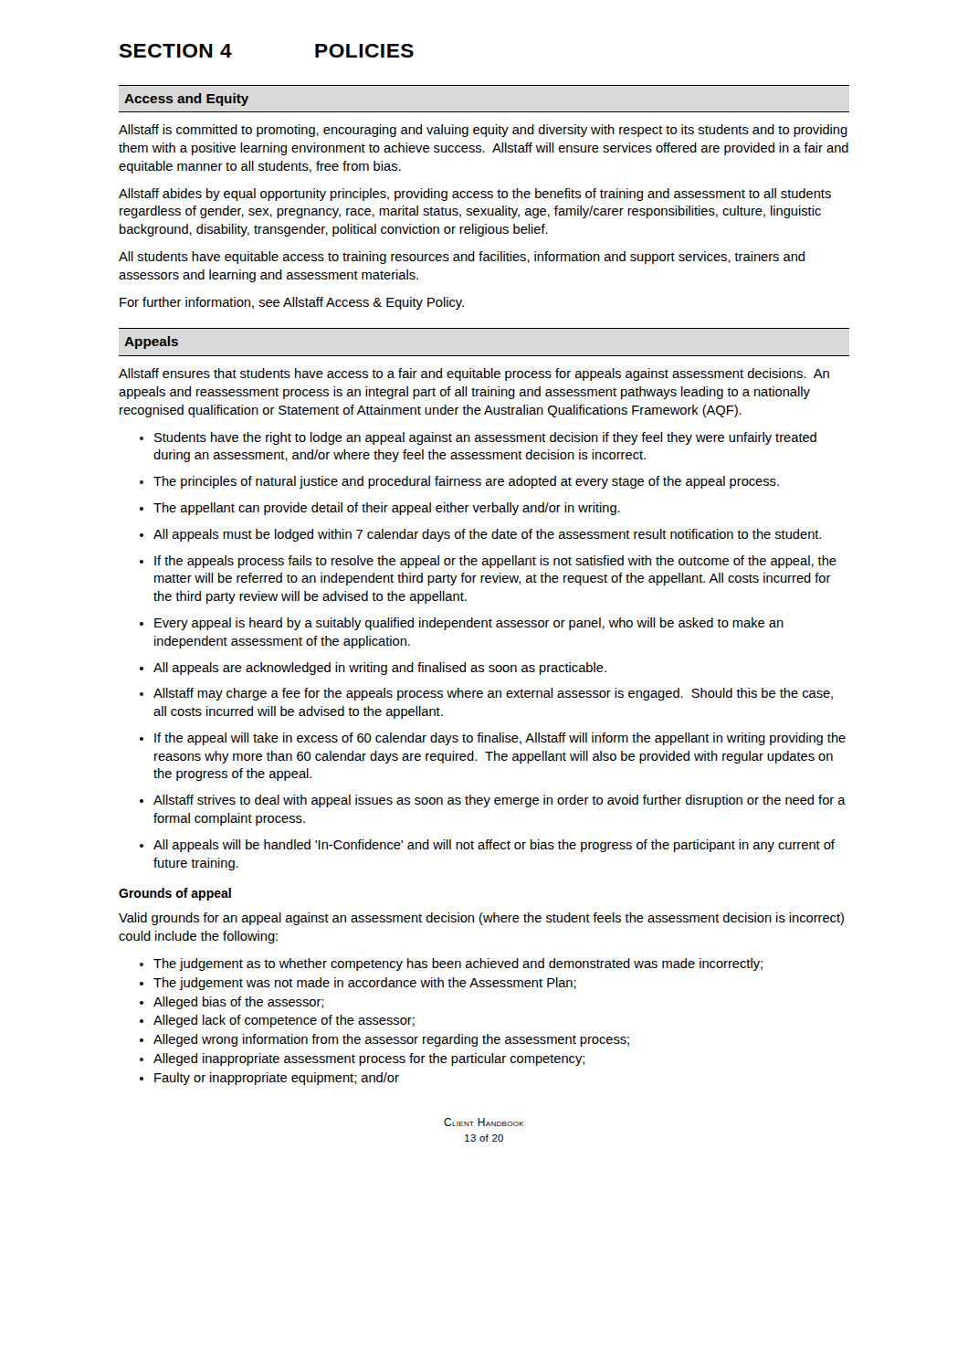SECTION 4 POLICIES
Access and Equity
Allstaff is committed to promoting, encouraging and valuing equity and diversity with respect to its students and to providing them with a positive learning environment to achieve success. Allstaff will ensure services offered are provided in a fair and equitable manner to all students, free from bias.
Allstaff abides by equal opportunity principles, providing access to the benefits of training and assessment to all students regardless of gender, sex, pregnancy, race, marital status, sexuality, age, family/carer responsibilities, culture, linguistic background, disability, transgender, political conviction or religious belief.
All students have equitable access to training resources and facilities, information and support services, trainers and assessors and learning and assessment materials.
For further information, see Allstaff Access & Equity Policy.
Appeals
Allstaff ensures that students have access to a fair and equitable process for appeals against assessment decisions. An appeals and reassessment process is an integral part of all training and assessment pathways leading to a nationally recognised qualification or Statement of Attainment under the Australian Qualifications Framework (AQF).
Students have the right to lodge an appeal against an assessment decision if they feel they were unfairly treated during an assessment, and/or where they feel the assessment decision is incorrect.
The principles of natural justice and procedural fairness are adopted at every stage of the appeal process.
The appellant can provide detail of their appeal either verbally and/or in writing.
All appeals must be lodged within 7 calendar days of the date of the assessment result notification to the student.
If the appeals process fails to resolve the appeal or the appellant is not satisfied with the outcome of the appeal, the matter will be referred to an independent third party for review, at the request of the appellant. All costs incurred for the third party review will be advised to the appellant.
Every appeal is heard by a suitably qualified independent assessor or panel, who will be asked to make an independent assessment of the application.
All appeals are acknowledged in writing and finalised as soon as practicable.
Allstaff may charge a fee for the appeals process where an external assessor is engaged. Should this be the case, all costs incurred will be advised to the appellant.
If the appeal will take in excess of 60 calendar days to finalise, Allstaff will inform the appellant in writing providing the reasons why more than 60 calendar days are required. The appellant will also be provided with regular updates on the progress of the appeal.
Allstaff strives to deal with appeal issues as soon as they emerge in order to avoid further disruption or the need for a formal complaint process.
All appeals will be handled 'In-Confidence' and will not affect or bias the progress of the participant in any current of future training.
Grounds of appeal
Valid grounds for an appeal against an assessment decision (where the student feels the assessment decision is incorrect) could include the following:
The judgement as to whether competency has been achieved and demonstrated was made incorrectly;
The judgement was not made in accordance with the Assessment Plan;
Alleged bias of the assessor;
Alleged lack of competence of the assessor;
Alleged wrong information from the assessor regarding the assessment process;
Alleged inappropriate assessment process for the particular competency;
Faulty or inappropriate equipment; and/or
Client Handbook 13 of 20